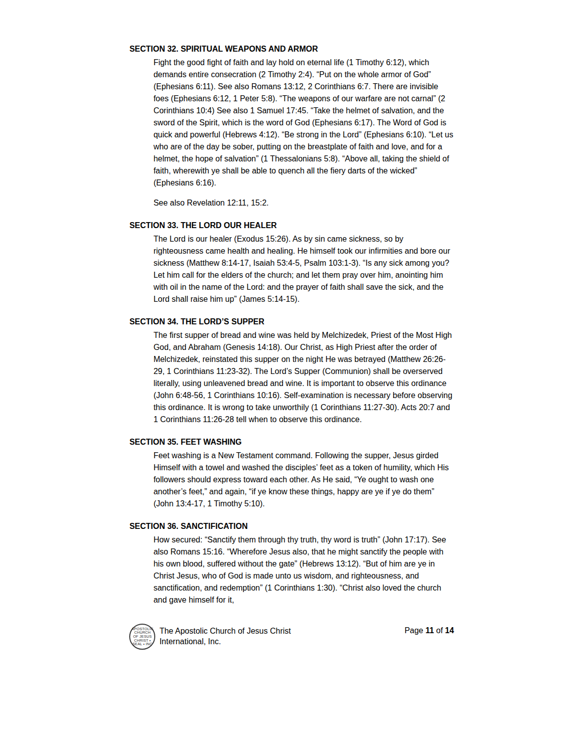Section 32. Spiritual Weapons and Armor
Fight the good fight of faith and lay hold on eternal life (1 Timothy 6:12), which demands entire consecration (2 Timothy 2:4). “Put on the whole armor of God” (Ephesians 6:11). See also Romans 13:12, 2 Corinthians 6:7. There are invisible foes (Ephesians 6:12, 1 Peter 5:8). “The weapons of our warfare are not carnal” (2 Corinthians 10:4) See also 1 Samuel 17:45. “Take the helmet of salvation, and the sword of the Spirit, which is the word of God (Ephesians 6:17). The Word of God is quick and powerful (Hebrews 4:12). “Be strong in the Lord” (Ephesians 6:10). “Let us who are of the day be sober, putting on the breastplate of faith and love, and for a helmet, the hope of salvation” (1 Thessalonians 5:8). “Above all, taking the shield of faith, wherewith ye shall be able to quench all the fiery darts of the wicked” (Ephesians 6:16).
See also Revelation 12:11, 15:2.
Section 33. The Lord Our Healer
The Lord is our healer (Exodus 15:26). As by sin came sickness, so by righteousness came health and healing. He himself took our infirmities and bore our sickness (Matthew 8:14-17, Isaiah 53:4-5, Psalm 103:1-3). “Is any sick among you? Let him call for the elders of the church; and let them pray over him, anointing him with oil in the name of the Lord: and the prayer of faith shall save the sick, and the Lord shall raise him up” (James 5:14-15).
Section 34. The Lord’s Supper
The first supper of bread and wine was held by Melchizedek, Priest of the Most High God, and Abraham (Genesis 14:18). Our Christ, as High Priest after the order of Melchizedek, reinstated this supper on the night He was betrayed (Matthew 26:26-29, 1 Corinthians 11:23-32). The Lord’s Supper (Communion) shall be overserved literally, using unleavened bread and wine. It is important to observe this ordinance (John 6:48-56, 1 Corinthians 10:16). Self-examination is necessary before observing this ordinance. It is wrong to take unworthily (1 Corinthians 11:27-30). Acts 20:7 and 1 Corinthians 11:26-28 tell when to observe this ordinance.
Section 35. Feet Washing
Feet washing is a New Testament command. Following the supper, Jesus girded Himself with a towel and washed the disciples’ feet as a token of humility, which His followers should express toward each other. As He said, “Ye ought to wash one another’s feet,” and again, “if ye know these things, happy are ye if ye do them” (John 13:4-17, 1 Timothy 5:10).
Section 36. Sanctification
How secured: “Sanctify them through thy truth, thy word is truth” (John 17:17). See also Romans 15:16. “Wherefore Jesus also, that he might sanctify the people with his own blood, suffered without the gate” (Hebrews 13:12). “But of him are ye in Christ Jesus, who of God is made unto us wisdom, and righteousness, and sanctification, and redemption” (1 Corinthians 1:30). “Christ also loved the church and gave himself for it,
APOSTOLIC CHURCH OF JESUS CHRIST • SEAL • INC
The Apostolic Church of Jesus Christ
International, Inc.
Page 11 of 14